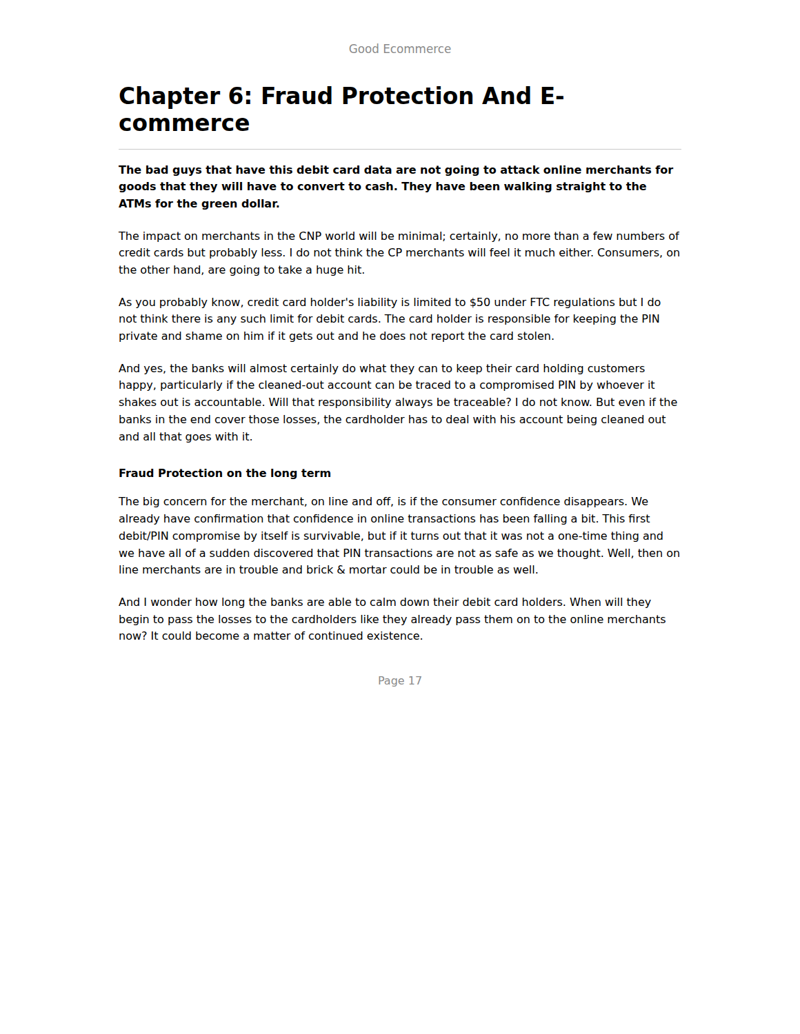Good Ecommerce
Chapter 6: Fraud Protection And E-commerce
The bad guys that have this debit card data are not going to attack online merchants for goods that they will have to convert to cash. They have been walking straight to the ATMs for the green dollar.
The impact on merchants in the CNP world will be minimal; certainly, no more than a few numbers of credit cards but probably less. I do not think the CP merchants will feel it much either. Consumers, on the other hand, are going to take a huge hit.
As you probably know, credit card holder's liability is limited to $50 under FTC regulations but I do not think there is any such limit for debit cards. The card holder is responsible for keeping the PIN private and shame on him if it gets out and he does not report the card stolen.
And yes, the banks will almost certainly do what they can to keep their card holding customers happy, particularly if the cleaned-out account can be traced to a compromised PIN by whoever it shakes out is accountable. Will that responsibility always be traceable? I do not know. But even if the banks in the end cover those losses, the cardholder has to deal with his account being cleaned out and all that goes with it.
Fraud Protection on the long term
The big concern for the merchant, on line and off, is if the consumer confidence disappears. We already have confirmation that confidence in online transactions has been falling a bit. This first debit/PIN compromise by itself is survivable, but if it turns out that it was not a one-time thing and we have all of a sudden discovered that PIN transactions are not as safe as we thought. Well, then on line merchants are in trouble and brick & mortar could be in trouble as well.
And I wonder how long the banks are able to calm down their debit card holders. When will they begin to pass the losses to the cardholders like they already pass them on to the online merchants now? It could become a matter of continued existence.
Page 17